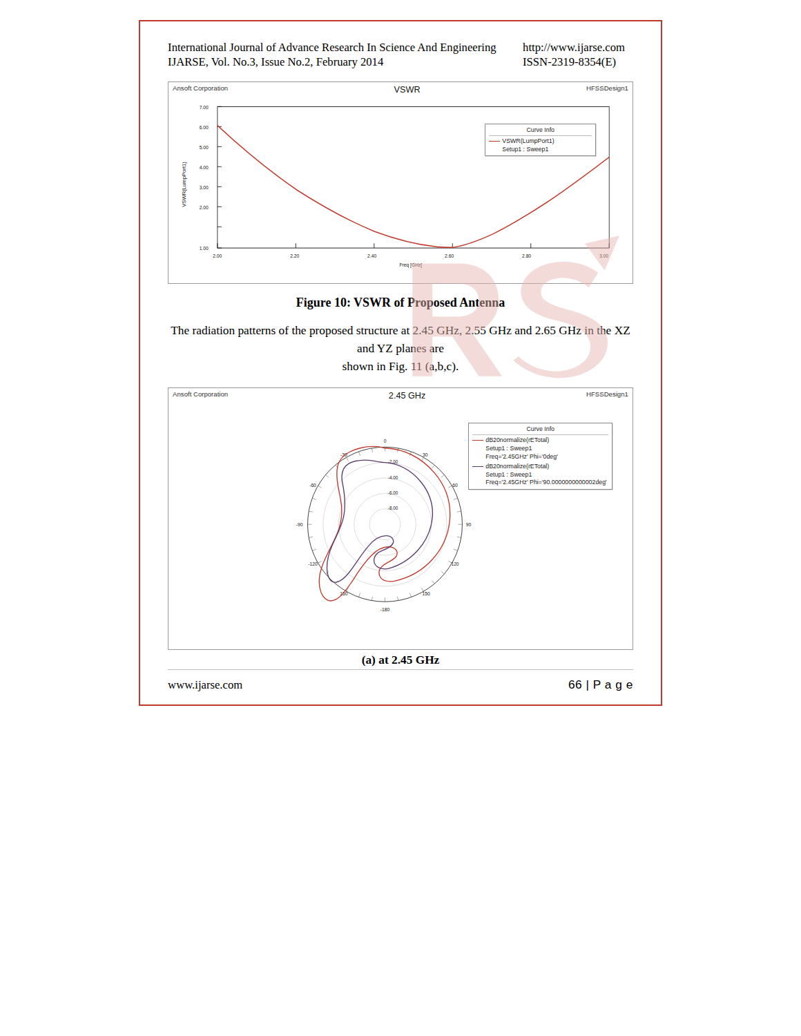| International Journal of Advance Research In Science And Engineering | http://www.ijarse.com |
| IJARSE, Vol. No.3, Issue No.2, February 2014 | ISSN-2319-8354(E) |
Ansoft Corporation VSWR HFSSDesign1
7.00 6.00 5.00 4.00 3.00 2.00 1.00 2.00 2.20 2.40 2.60 2.80 3.00 Freq [GHz] VSWR(LumpPort1)
Curve Info
VSWR(LumpPort1)
Setup1 : Sweep1
Figure 10: VSWR of Proposed Antenna
The radiation patterns of the proposed structure at 2.45 GHz, 2.55 GHz and 2.65 GHz in the XZ and YZ planes are
shown in Fig. 11 (a,b,c).
Ansoft Corporation 2.45 GHz HFSSDesign1
0 30 60 90 120 150 -180 150 -120 -90 -60 -30 -2.00 -4.00 -6.00 -8.00
Curve Info
dB20normalize(rETotal)
Setup1 : Sweep1
Freq='2.45GHz' Phi='0deg'
dB20normalize(rETotal)
Setup1 : Sweep1
Freq='2.45GHz' Phi='90.0000000000002deg'
(a) at 2.45 GHz
www.ijarse.com
66 | P a g e